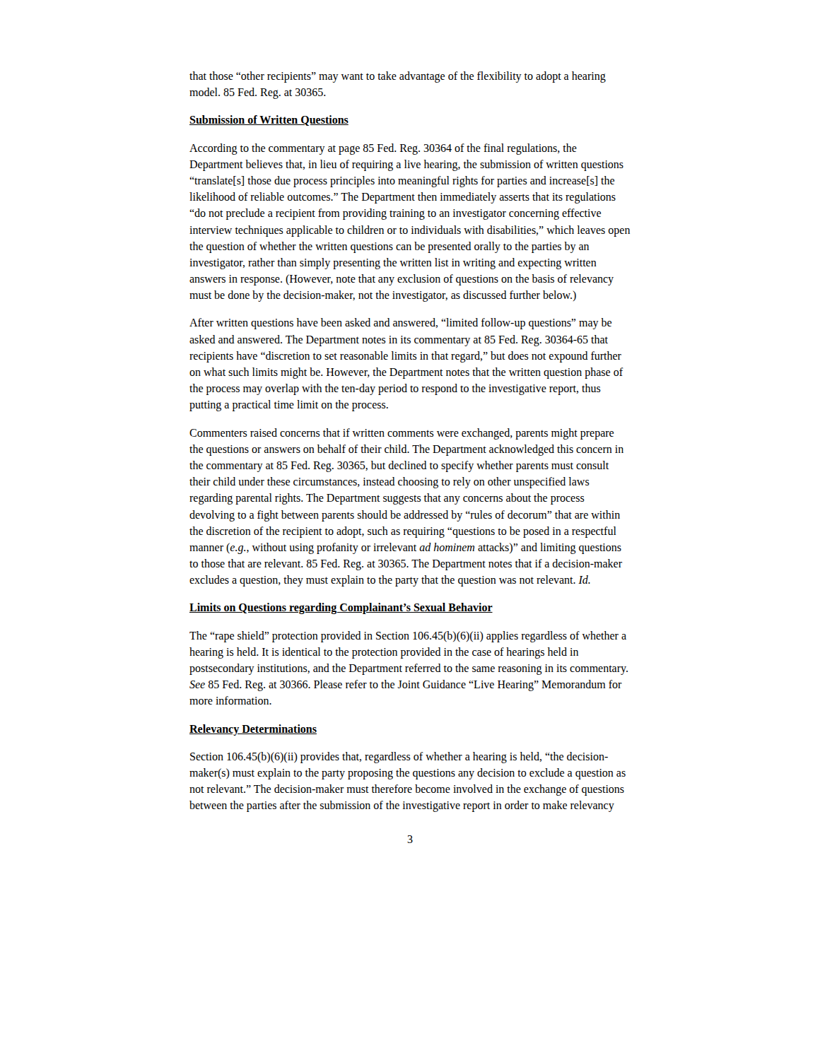that those “other recipients” may want to take advantage of the flexibility to adopt a hearing model. 85 Fed. Reg. at 30365.
Submission of Written Questions
According to the commentary at page 85 Fed. Reg. 30364 of the final regulations, the Department believes that, in lieu of requiring a live hearing, the submission of written questions “translate[s] those due process principles into meaningful rights for parties and increase[s] the likelihood of reliable outcomes.” The Department then immediately asserts that its regulations “do not preclude a recipient from providing training to an investigator concerning effective interview techniques applicable to children or to individuals with disabilities,” which leaves open the question of whether the written questions can be presented orally to the parties by an investigator, rather than simply presenting the written list in writing and expecting written answers in response. (However, note that any exclusion of questions on the basis of relevancy must be done by the decision-maker, not the investigator, as discussed further below.)
After written questions have been asked and answered, “limited follow-up questions” may be asked and answered. The Department notes in its commentary at 85 Fed. Reg. 30364-65 that recipients have “discretion to set reasonable limits in that regard,” but does not expound further on what such limits might be. However, the Department notes that the written question phase of the process may overlap with the ten-day period to respond to the investigative report, thus putting a practical time limit on the process.
Commenters raised concerns that if written comments were exchanged, parents might prepare the questions or answers on behalf of their child. The Department acknowledged this concern in the commentary at 85 Fed. Reg. 30365, but declined to specify whether parents must consult their child under these circumstances, instead choosing to rely on other unspecified laws regarding parental rights. The Department suggests that any concerns about the process devolving to a fight between parents should be addressed by “rules of decorum” that are within the discretion of the recipient to adopt, such as requiring “questions to be posed in a respectful manner (e.g., without using profanity or irrelevant ad hominem attacks)” and limiting questions to those that are relevant. 85 Fed. Reg. at 30365. The Department notes that if a decision-maker excludes a question, they must explain to the party that the question was not relevant. Id.
Limits on Questions regarding Complainant’s Sexual Behavior
The “rape shield” protection provided in Section 106.45(b)(6)(ii) applies regardless of whether a hearing is held. It is identical to the protection provided in the case of hearings held in postsecondary institutions, and the Department referred to the same reasoning in its commentary. See 85 Fed. Reg. at 30366. Please refer to the Joint Guidance “Live Hearing” Memorandum for more information.
Relevancy Determinations
Section 106.45(b)(6)(ii) provides that, regardless of whether a hearing is held, “the decision-maker(s) must explain to the party proposing the questions any decision to exclude a question as not relevant.” The decision-maker must therefore become involved in the exchange of questions between the parties after the submission of the investigative report in order to make relevancy
3